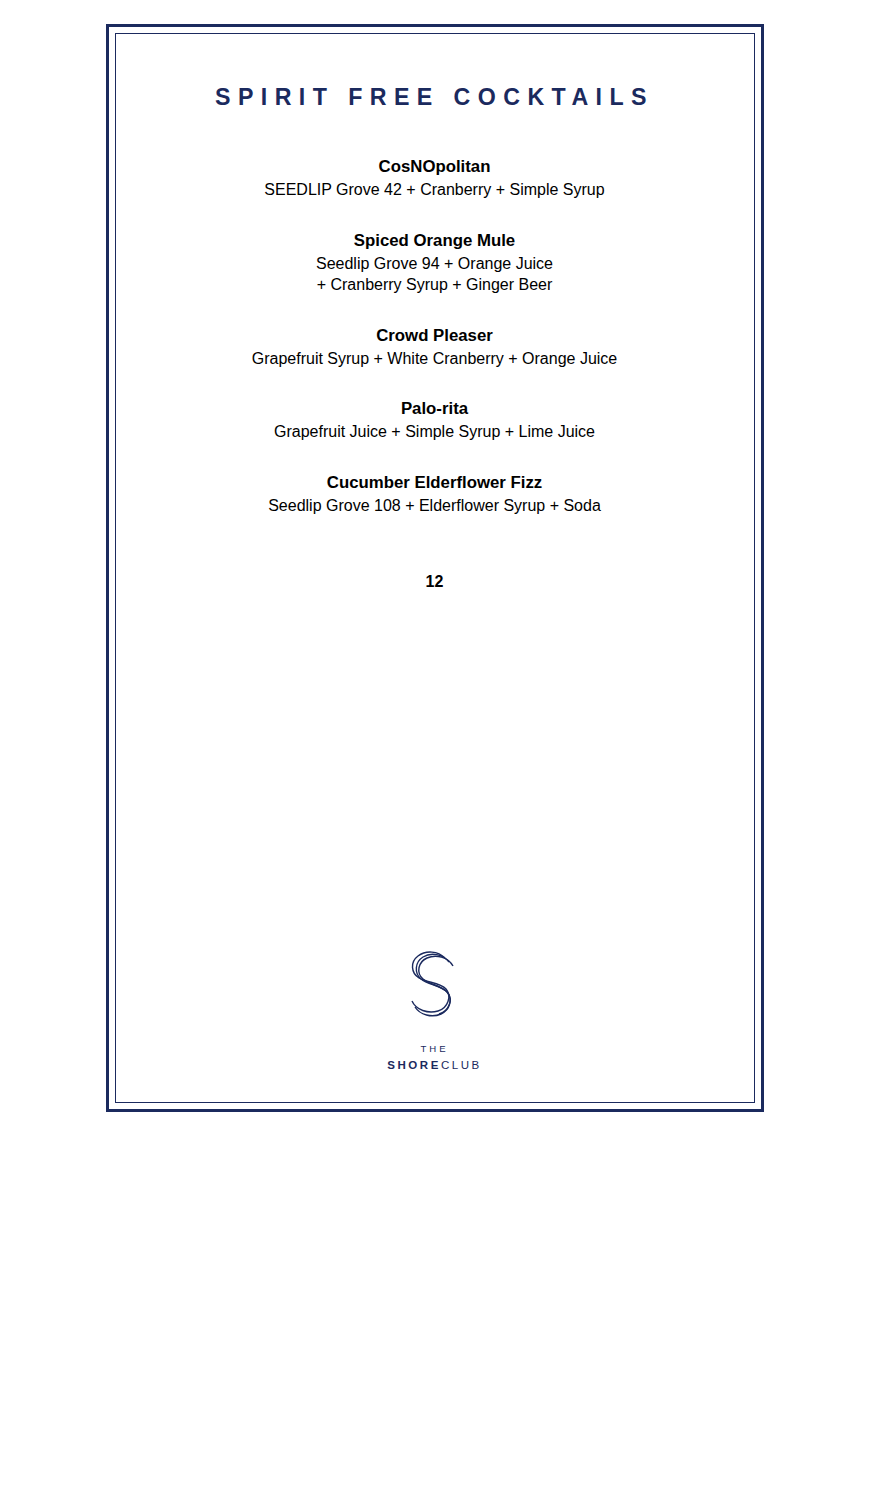SPIRIT FREE COCKTAILS
CosNOpolitan SEEDLIP Grove 42 + Cranberry + Simple Syrup
Spiced Orange Mule Seedlip Grove 94 + Orange Juice
+ Cranberry Syrup + Ginger Beer
Crowd Pleaser Grapefruit Syrup + White Cranberry + Orange Juice
Palo-rita Grapefruit Juice + Simple Syrup + Lime Juice
Cucumber Elderflower Fizz Seedlip Grove 108 + Elderflower Syrup + Soda
12
THE SHORE CLUB